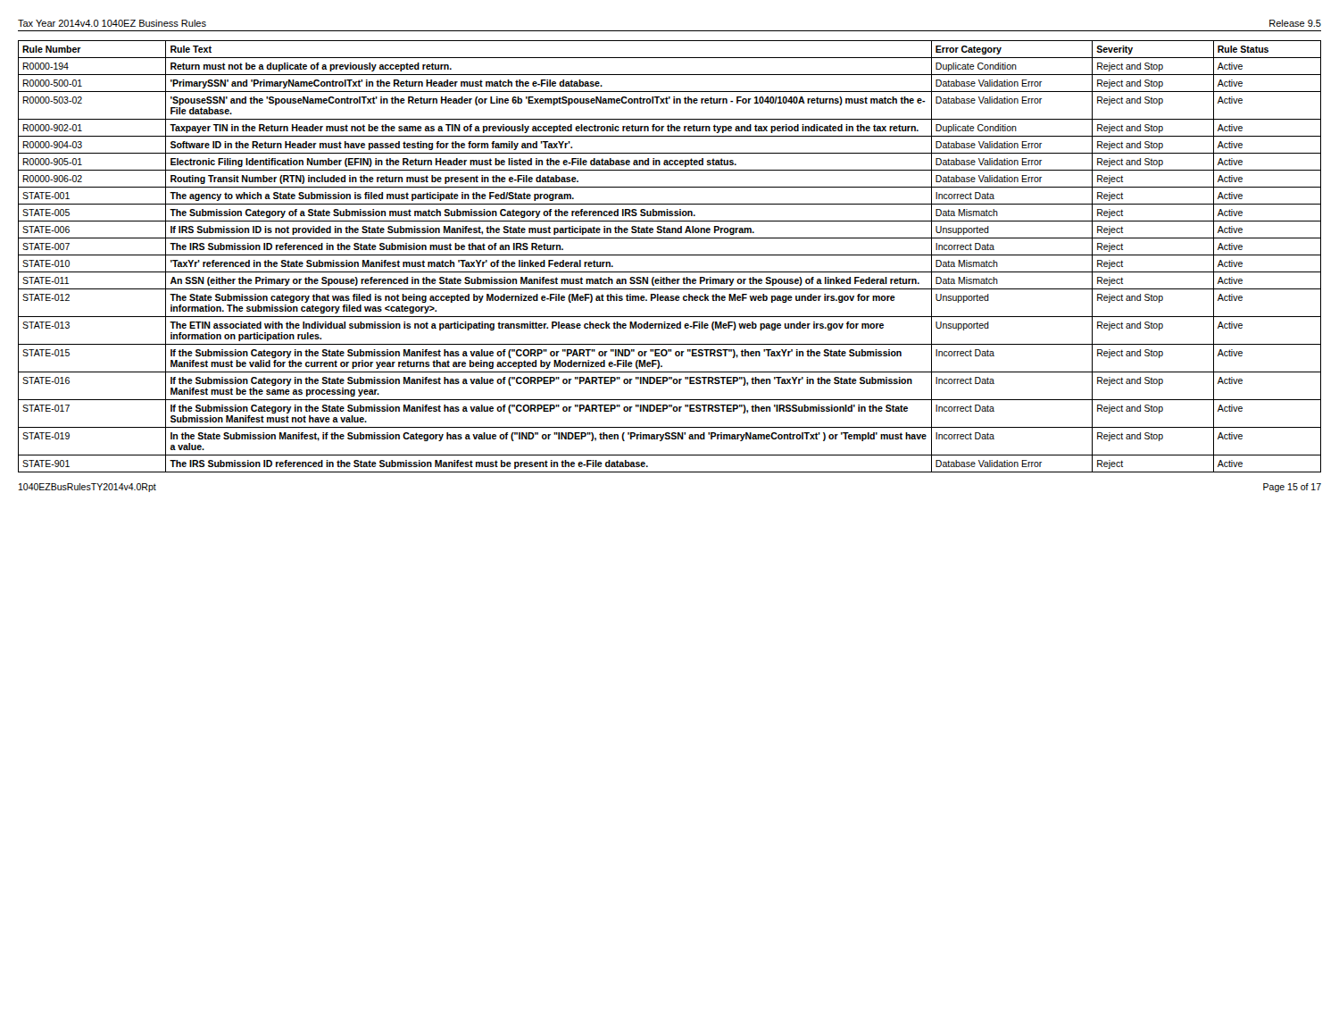Tax Year 2014v4.0 1040EZ Business Rules Release 9.5
| Rule Number | Rule Text | Error Category | Severity | Rule Status |
| --- | --- | --- | --- | --- |
| R0000-194 | Return must not be a duplicate of a previously accepted return. | Duplicate Condition | Reject and Stop | Active |
| R0000-500-01 | 'PrimarySSN' and 'PrimaryNameControlTxt' in the Return Header must match the e-File database. | Database Validation Error | Reject and Stop | Active |
| R0000-503-02 | 'SpouseSSN' and the 'SpouseNameControlTxt' in the Return Header (or Line 6b 'ExemptSpouseNameControlTxt' in the return - For 1040/1040A returns) must match the e-File database. | Database Validation Error | Reject and Stop | Active |
| R0000-902-01 | Taxpayer TIN in the Return Header must not be the same as a TIN of a previously accepted electronic return for the return type and tax period indicated in the tax return. | Duplicate Condition | Reject and Stop | Active |
| R0000-904-03 | Software ID in the Return Header must have passed testing for the form family and 'TaxYr'. | Database Validation Error | Reject and Stop | Active |
| R0000-905-01 | Electronic Filing Identification Number (EFIN) in the Return Header must be listed in the e-File database and in accepted status. | Database Validation Error | Reject and Stop | Active |
| R0000-906-02 | Routing Transit Number (RTN) included in the return must be present in the e-File database. | Database Validation Error | Reject | Active |
| STATE-001 | The agency to which a State Submission is filed must participate in the Fed/State program. | Incorrect Data | Reject | Active |
| STATE-005 | The Submission Category of a State Submission must match Submission Category of the referenced IRS Submission. | Data Mismatch | Reject | Active |
| STATE-006 | If IRS Submission ID is not provided in the State Submission Manifest, the State must participate in the State Stand Alone Program. | Unsupported | Reject | Active |
| STATE-007 | The IRS Submission ID referenced in the State Submision must be that of an IRS Return. | Incorrect Data | Reject | Active |
| STATE-010 | 'TaxYr' referenced in the State Submission Manifest must match 'TaxYr' of the linked Federal return. | Data Mismatch | Reject | Active |
| STATE-011 | An SSN (either the Primary or the Spouse) referenced in the State Submission Manifest must match an SSN (either the Primary or the Spouse) of a linked Federal return. | Data Mismatch | Reject | Active |
| STATE-012 | The State Submission category that was filed is not being accepted by Modernized e-File (MeF) at this time. Please check the MeF web page under irs.gov for more information. The submission category filed was <category>. | Unsupported | Reject and Stop | Active |
| STATE-013 | The ETIN associated with the Individual submission is not a participating transmitter. Please check the Modernized e-File (MeF) web page under irs.gov for more information on participation rules. | Unsupported | Reject and Stop | Active |
| STATE-015 | If the Submission Category in the State Submission Manifest has a value of ("CORP" or "PART" or "IND" or "EO" or "ESTRST"), then 'TaxYr' in the State Submission Manifest must be valid for the current or prior year returns that are being accepted by Modernized e-File (MeF). | Incorrect Data | Reject and Stop | Active |
| STATE-016 | If the Submission Category in the State Submission Manifest has a value of ("CORPEP" or "PARTEP" or "INDEP"or "ESTRSTEP"), then 'TaxYr' in the State Submission Manifest must be the same as processing year. | Incorrect Data | Reject and Stop | Active |
| STATE-017 | If the Submission Category in the State Submission Manifest has a value of ("CORPEP" or "PARTEP" or "INDEP"or "ESTRSTEP"), then 'IRSSubmissionId' in the State Submission Manifest must not have a value. | Incorrect Data | Reject and Stop | Active |
| STATE-019 | In the State Submission Manifest, if the Submission Category has a value of ("IND" or "INDEP"), then ( 'PrimarySSN' and 'PrimaryNameControlTxt' ) or 'TempId' must have a value. | Incorrect Data | Reject and Stop | Active |
| STATE-901 | The IRS Submission ID referenced in the State Submission Manifest must be present in the e-File database. | Database Validation Error | Reject | Active |
1040EZBusRulesTY2014v4.0Rpt Page 15 of 17